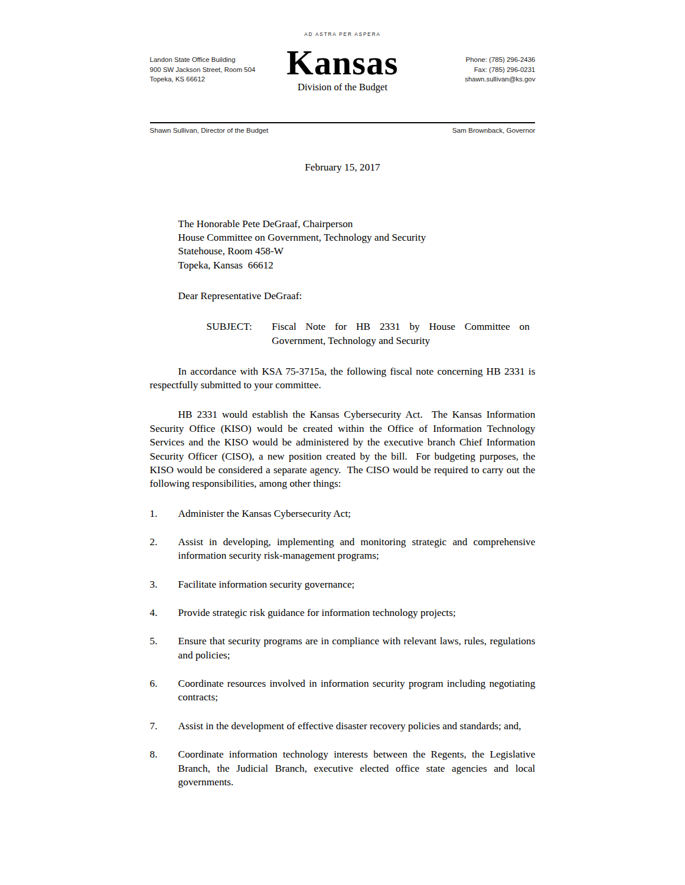Landon State Office Building
900 SW Jackson Street, Room 504
Topeka, KS 66612
Phone: (785) 296-2436
Fax: (785) 296-0231
shawn.sullivan@ks.gov
AD ASTRA PER ASPERA
Kansas
Division of the Budget
Shawn Sullivan, Director of the Budget
Sam Brownback, Governor
February 15, 2017
The Honorable Pete DeGraaf, Chairperson
House Committee on Government, Technology and Security
Statehouse, Room 458-W
Topeka, Kansas 66612
Dear Representative DeGraaf:
SUBJECT:
Fiscal Note for HB 2331 by House Committee on Government, Technology and Security
In accordance with KSA 75-3715a, the following fiscal note concerning HB 2331 is respectfully submitted to your committee.
HB 2331 would establish the Kansas Cybersecurity Act. The Kansas Information Security Office (KISO) would be created within the Office of Information Technology Services and the KISO would be administered by the executive branch Chief Information Security Officer (CISO), a new position created by the bill. For budgeting purposes, the KISO would be considered a separate agency. The CISO would be required to carry out the following responsibilities, among other things:
1. Administer the Kansas Cybersecurity Act;
2. Assist in developing, implementing and monitoring strategic and comprehensive information security risk-management programs;
3. Facilitate information security governance;
4. Provide strategic risk guidance for information technology projects;
5. Ensure that security programs are in compliance with relevant laws, rules, regulations and policies;
6. Coordinate resources involved in information security program including negotiating contracts;
7. Assist in the development of effective disaster recovery policies and standards; and,
8. Coordinate information technology interests between the Regents, the Legislative Branch, the Judicial Branch, executive elected office state agencies and local governments.